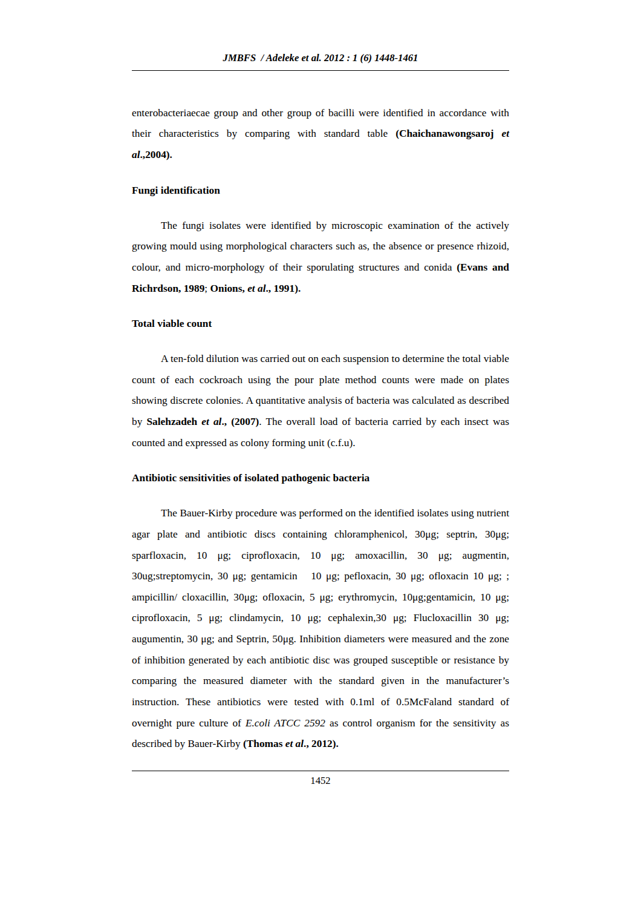JMBFS / Adeleke et al. 2012 : 1 (6) 1448-1461
enterobacteriaecae group and other group of bacilli were identified in accordance with their characteristics by comparing with standard table (Chaichanawongsaroj et al.,2004).
Fungi identification
The fungi isolates were identified by microscopic examination of the actively growing mould using morphological characters such as, the absence or presence rhizoid, colour, and micro-morphology of their sporulating structures and conida (Evans and Richrdson, 1989; Onions, et al., 1991).
Total viable count
A ten-fold dilution was carried out on each suspension to determine the total viable count of each cockroach using the pour plate method counts were made on plates showing discrete colonies. A quantitative analysis of bacteria was calculated as described by Salehzadeh et al., (2007). The overall load of bacteria carried by each insect was counted and expressed as colony forming unit (c.f.u).
Antibiotic sensitivities of isolated pathogenic bacteria
The Bauer-Kirby procedure was performed on the identified isolates using nutrient agar plate and antibiotic discs containing chloramphenicol, 30μg; septrin, 30μg; sparfloxacin, 10 μg; ciprofloxacin, 10 μg; amoxacillin, 30 μg; augmentin, 30ug;streptomycin, 30 μg; gentamicin 10 μg; pefloxacin, 30 μg; ofloxacin 10 μg; ; ampicillin/ cloxacillin, 30μg; ofloxacin, 5 μg; erythromycin, 10μg;gentamicin, 10 μg; ciprofloxacin, 5 μg; clindamycin, 10 μg; cephalexin,30 μg; Flucloxacillin 30 μg; augumentin, 30 μg; and Septrin, 50μg. Inhibition diameters were measured and the zone of inhibition generated by each antibiotic disc was grouped susceptible or resistance by comparing the measured diameter with the standard given in the manufacturer’s instruction. These antibiotics were tested with 0.1ml of 0.5McFaland standard of overnight pure culture of E.coli ATCC 2592 as control organism for the sensitivity as described by Bauer-Kirby (Thomas et al., 2012).
1452